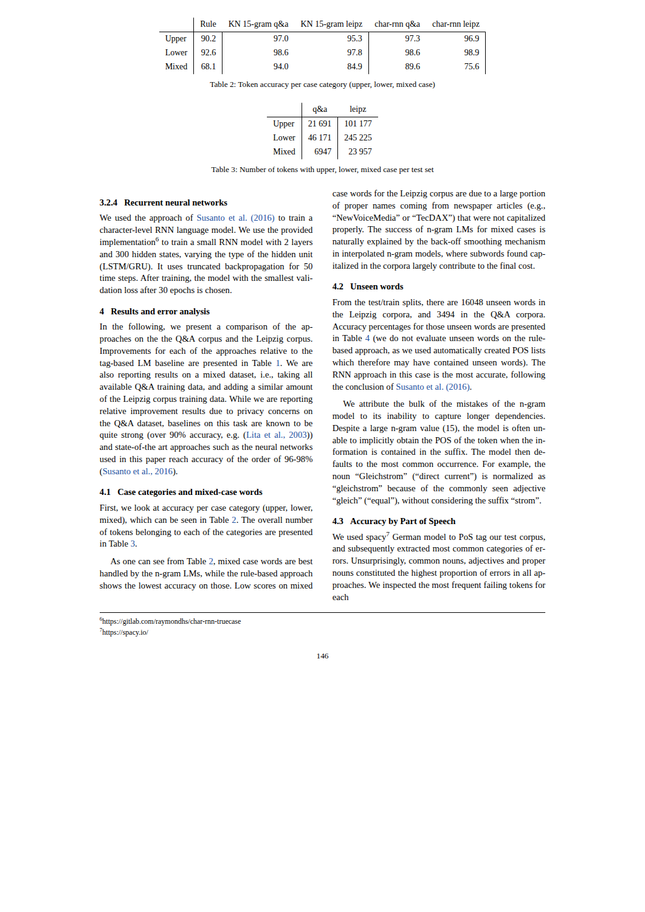| | Rule | KN 15-gram q&a | KN 15-gram leipz | char-rnn q&a | char-rnn leipz |
| --- | --- | --- | --- | --- | --- |
| Upper | 90.2 | 97.0 | 95.3 | 97.3 | 96.9 |
| Lower | 92.6 | 98.6 | 97.8 | 98.6 | 98.9 |
| Mixed | 68.1 | 94.0 | 84.9 | 89.6 | 75.6 |
Table 2: Token accuracy per case category (upper, lower, mixed case)
| | q&a | leipz |
| --- | --- | --- |
| Upper | 21 691 | 101 177 |
| Lower | 46 171 | 245 225 |
| Mixed | 6947 | 23 957 |
Table 3: Number of tokens with upper, lower, mixed case per test set
3.2.4 Recurrent neural networks
We used the approach of Susanto et al. (2016) to train a character-level RNN language model. We use the provided implementation6 to train a small RNN model with 2 layers and 300 hidden states, varying the type of the hidden unit (LSTM/GRU). It uses truncated backpropagation for 50 time steps. After training, the model with the smallest validation loss after 30 epochs is chosen.
4 Results and error analysis
In the following, we present a comparison of the approaches on the the Q&A corpus and the Leipzig corpus. Improvements for each of the approaches relative to the tag-based LM baseline are presented in Table 1. We are also reporting results on a mixed dataset, i.e., taking all available Q&A training data, and adding a similar amount of the Leipzig corpus training data. While we are reporting relative improvement results due to privacy concerns on the Q&A dataset, baselines on this task are known to be quite strong (over 90% accuracy, e.g. (Lita et al., 2003)) and state-of-the art approaches such as the neural networks used in this paper reach accuracy of the order of 96-98% (Susanto et al., 2016).
4.1 Case categories and mixed-case words
First, we look at accuracy per case category (upper, lower, mixed), which can be seen in Table 2. The overall number of tokens belonging to each of the categories are presented in Table 3.
As one can see from Table 2, mixed case words are best handled by the n-gram LMs, while the rule-based approach shows the lowest accuracy on those. Low scores on mixed case words for the Leipzig corpus are due to a large portion of proper names coming from newspaper articles (e.g., “NewVoiceMedia” or “TecDAX”) that were not capitalized properly. The success of n-gram LMs for mixed cases is naturally explained by the back-off smoothing mechanism in interpolated n-gram models, where subwords found capitalized in the corpora largely contribute to the final cost.
4.2 Unseen words
From the test/train splits, there are 16048 unseen words in the Leipzig corpora, and 3494 in the Q&A corpora. Accuracy percentages for those unseen words are presented in Table 4 (we do not evaluate unseen words on the rule-based approach, as we used automatically created POS lists which therefore may have contained unseen words). The RNN approach in this case is the most accurate, following the conclusion of Susanto et al. (2016).
We attribute the bulk of the mistakes of the n-gram model to its inability to capture longer dependencies. Despite a large n-gram value (15), the model is often unable to implicitly obtain the POS of the token when the information is contained in the suffix. The model then defaults to the most common occurrence. For example, the noun “Gleichstrom” (“direct current”) is normalized as “gleichstrom” because of the commonly seen adjective “gleich” (“equal”), without considering the suffix “strom”.
4.3 Accuracy by Part of Speech
We used spacy7 German model to PoS tag our test corpus, and subsequently extracted most common categories of errors. Unsurprisingly, common nouns, adjectives and proper nouns constituted the highest proportion of errors in all approaches. We inspected the most frequent failing tokens for each
6https://gitlab.com/raymondhs/char-rnn-truecase
7https://spacy.io/
146